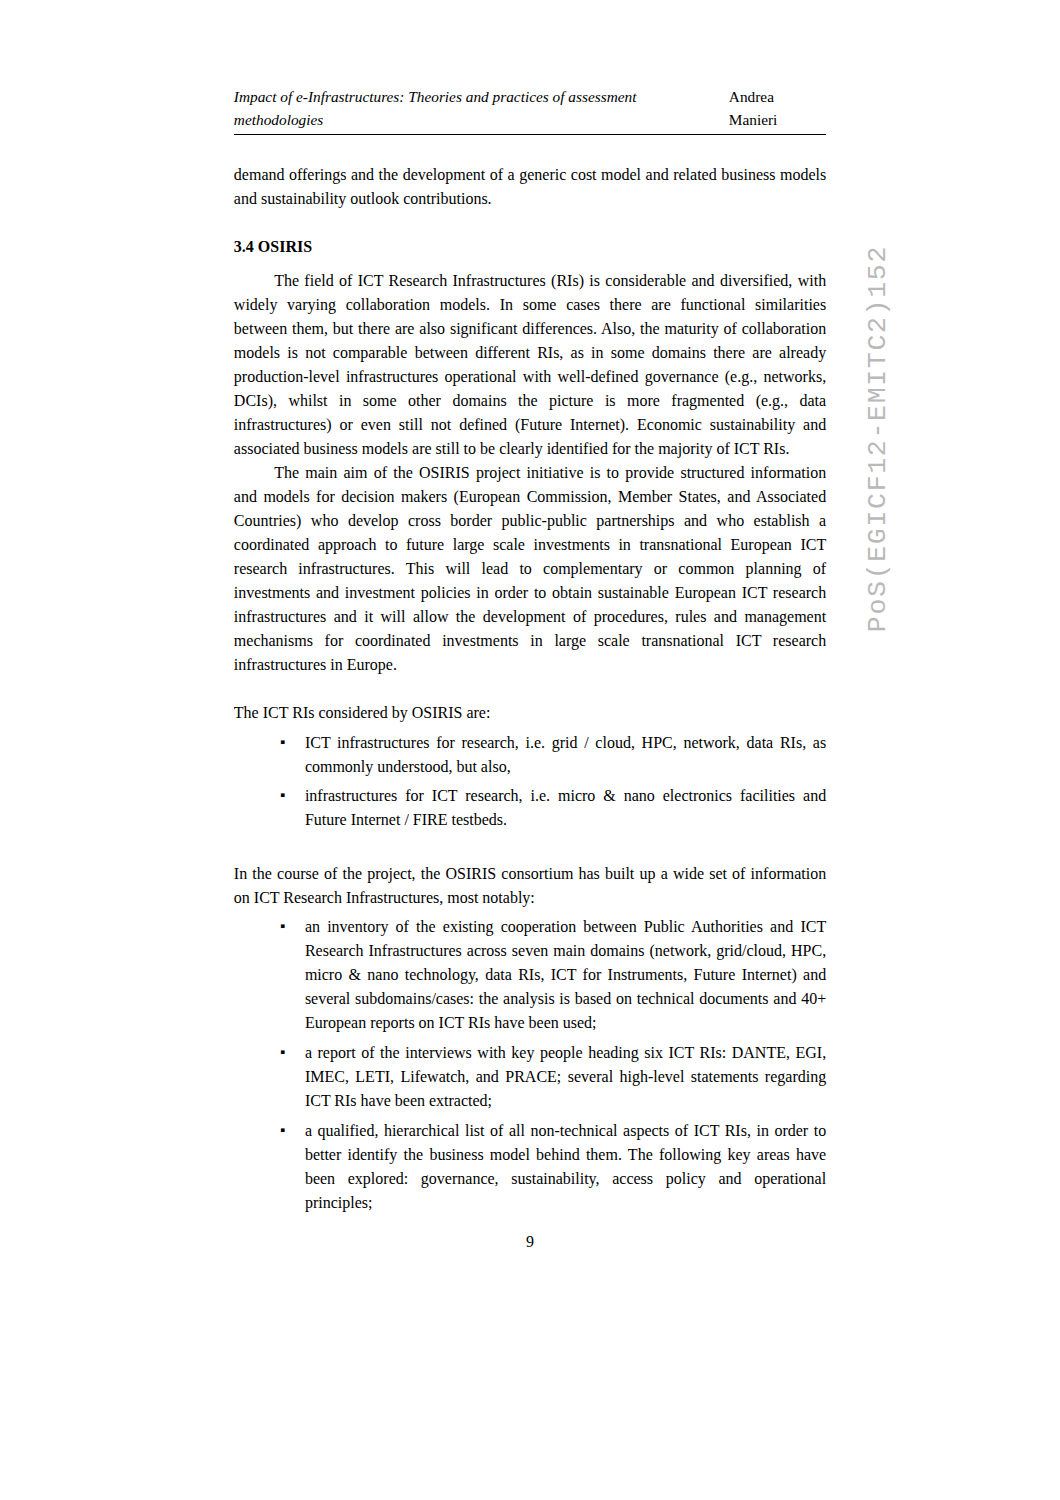PoS(EGICF12-EMITC2)152
Impact of e-Infrastructures: Theories and practices of assessment methodologies Andrea Manieri
demand offerings and the development of a generic cost model and related business models and sustainability outlook contributions.
3.4 OSIRIS
The field of ICT Research Infrastructures (RIs) is considerable and diversified, with widely varying collaboration models. In some cases there are functional similarities between them, but there are also significant differences. Also, the maturity of collaboration models is not comparable between different RIs, as in some domains there are already production-level infrastructures operational with well-defined governance (e.g., networks, DCIs), whilst in some other domains the picture is more fragmented (e.g., data infrastructures) or even still not defined (Future Internet). Economic sustainability and associated business models are still to be clearly identified for the majority of ICT RIs.
The main aim of the OSIRIS project initiative is to provide structured information and models for decision makers (European Commission, Member States, and Associated Countries) who develop cross border public-public partnerships and who establish a coordinated approach to future large scale investments in transnational European ICT research infrastructures. This will lead to complementary or common planning of investments and investment policies in order to obtain sustainable European ICT research infrastructures and it will allow the development of procedures, rules and management mechanisms for coordinated investments in large scale transnational ICT research infrastructures in Europe.
The ICT RIs considered by OSIRIS are:
ICT infrastructures for research, i.e. grid / cloud, HPC, network, data RIs, as commonly understood, but also,
infrastructures for ICT research, i.e. micro & nano electronics facilities and Future Internet / FIRE testbeds.
In the course of the project, the OSIRIS consortium has built up a wide set of information on ICT Research Infrastructures, most notably:
an inventory of the existing cooperation between Public Authorities and ICT Research Infrastructures across seven main domains (network, grid/cloud, HPC, micro & nano technology, data RIs, ICT for Instruments, Future Internet) and several subdomains/cases: the analysis is based on technical documents and 40+ European reports on ICT RIs have been used;
a report of the interviews with key people heading six ICT RIs: DANTE, EGI, IMEC, LETI, Lifewatch, and PRACE; several high-level statements regarding ICT RIs have been extracted;
a qualified, hierarchical list of all non-technical aspects of ICT RIs, in order to better identify the business model behind them. The following key areas have been explored: governance, sustainability, access policy and operational principles;
9